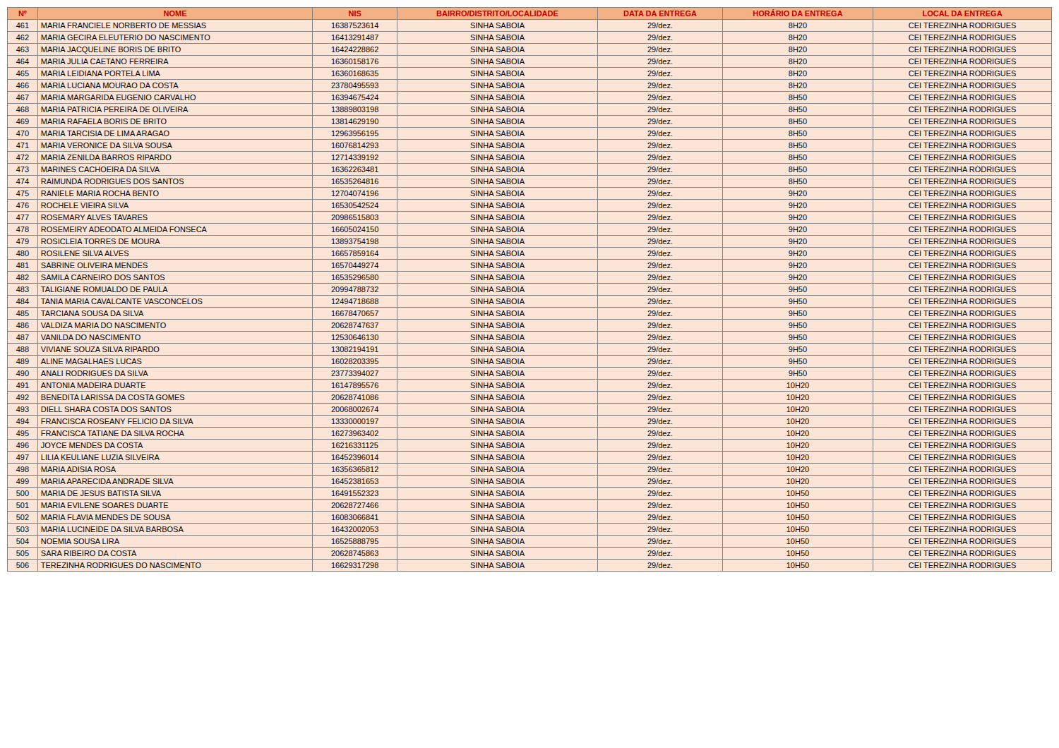| Nº | NOME | NIS | BAIRRO/DISTRITO/LOCALIDADE | DATA DA ENTREGA | HORÁRIO DA ENTREGA | LOCAL DA ENTREGA |
| --- | --- | --- | --- | --- | --- | --- |
| 461 | MARIA FRANCIELE NORBERTO DE MESSIAS | 16387523614 | SINHA SABOIA | 29/dez. | 8H20 | CEI TEREZINHA RODRIGUES |
| 462 | MARIA GECIRA ELEUTERIO DO NASCIMENTO | 16413291487 | SINHA SABOIA | 29/dez. | 8H20 | CEI TEREZINHA RODRIGUES |
| 463 | MARIA JACQUELINE BORIS DE BRITO | 16424228862 | SINHA SABOIA | 29/dez. | 8H20 | CEI TEREZINHA RODRIGUES |
| 464 | MARIA JULIA CAETANO FERREIRA | 16360158176 | SINHA SABOIA | 29/dez. | 8H20 | CEI TEREZINHA RODRIGUES |
| 465 | MARIA LEIDIANA PORTELA LIMA | 16360168635 | SINHA SABOIA | 29/dez. | 8H20 | CEI TEREZINHA RODRIGUES |
| 466 | MARIA LUCIANA MOURAO DA COSTA | 23780495593 | SINHA SABOIA | 29/dez. | 8H20 | CEI TEREZINHA RODRIGUES |
| 467 | MARIA MARGARIDA EUGENIO CARVALHO | 16394675424 | SINHA SABOIA | 29/dez. | 8H50 | CEI TEREZINHA RODRIGUES |
| 468 | MARIA PATRICIA PEREIRA DE OLIVEIRA | 13889803198 | SINHA SABOIA | 29/dez. | 8H50 | CEI TEREZINHA RODRIGUES |
| 469 | MARIA RAFAELA BORIS DE BRITO | 13814629190 | SINHA SABOIA | 29/dez. | 8H50 | CEI TEREZINHA RODRIGUES |
| 470 | MARIA TARCISIA DE LIMA ARAGAO | 12963956195 | SINHA SABOIA | 29/dez. | 8H50 | CEI TEREZINHA RODRIGUES |
| 471 | MARIA VERONICE DA SILVA SOUSA | 16076814293 | SINHA SABOIA | 29/dez. | 8H50 | CEI TEREZINHA RODRIGUES |
| 472 | MARIA ZENILDA BARROS RIPARDO | 12714339192 | SINHA SABOIA | 29/dez. | 8H50 | CEI TEREZINHA RODRIGUES |
| 473 | MARINES CACHOEIRA DA SILVA | 16362263481 | SINHA SABOIA | 29/dez. | 8H50 | CEI TEREZINHA RODRIGUES |
| 474 | RAIMUNDA RODRIGUES DOS SANTOS | 16535264816 | SINHA SABOIA | 29/dez. | 8H50 | CEI TEREZINHA RODRIGUES |
| 475 | RANIELE MARIA ROCHA BENTO | 12704074196 | SINHA SABOIA | 29/dez. | 9H20 | CEI TEREZINHA RODRIGUES |
| 476 | ROCHELE VIEIRA SILVA | 16530542524 | SINHA SABOIA | 29/dez. | 9H20 | CEI TEREZINHA RODRIGUES |
| 477 | ROSEMARY ALVES TAVARES | 20986515803 | SINHA SABOIA | 29/dez. | 9H20 | CEI TEREZINHA RODRIGUES |
| 478 | ROSEMEIRY ADEODATO ALMEIDA FONSECA | 16605024150 | SINHA SABOIA | 29/dez. | 9H20 | CEI TEREZINHA RODRIGUES |
| 479 | ROSICLEIA TORRES DE MOURA | 13893754198 | SINHA SABOIA | 29/dez. | 9H20 | CEI TEREZINHA RODRIGUES |
| 480 | ROSILENE SILVA ALVES | 16657859164 | SINHA SABOIA | 29/dez. | 9H20 | CEI TEREZINHA RODRIGUES |
| 481 | SABRINE OLIVEIRA MENDES | 16570449274 | SINHA SABOIA | 29/dez. | 9H20 | CEI TEREZINHA RODRIGUES |
| 482 | SAMILA CARNEIRO DOS SANTOS | 16535296580 | SINHA SABOIA | 29/dez. | 9H20 | CEI TEREZINHA RODRIGUES |
| 483 | TALIGIANE ROMUALDO DE PAULA | 20994788732 | SINHA SABOIA | 29/dez. | 9H50 | CEI TEREZINHA RODRIGUES |
| 484 | TANIA MARIA CAVALCANTE VASCONCELOS | 12494718688 | SINHA SABOIA | 29/dez. | 9H50 | CEI TEREZINHA RODRIGUES |
| 485 | TARCIANA SOUSA DA SILVA | 16678470657 | SINHA SABOIA | 29/dez. | 9H50 | CEI TEREZINHA RODRIGUES |
| 486 | VALDIZA MARIA DO NASCIMENTO | 20628747637 | SINHA SABOIA | 29/dez. | 9H50 | CEI TEREZINHA RODRIGUES |
| 487 | VANILDA DO NASCIMENTO | 12530646130 | SINHA SABOIA | 29/dez. | 9H50 | CEI TEREZINHA RODRIGUES |
| 488 | VIVIANE SOUZA SILVA RIPARDO | 13082194191 | SINHA SABOIA | 29/dez. | 9H50 | CEI TEREZINHA RODRIGUES |
| 489 | ALINE MAGALHAES LUCAS | 16028203395 | SINHA SABOIA | 29/dez. | 9H50 | CEI TEREZINHA RODRIGUES |
| 490 | ANALI RODRIGUES DA SILVA | 23773394027 | SINHA SABOIA | 29/dez. | 9H50 | CEI TEREZINHA RODRIGUES |
| 491 | ANTONIA MADEIRA DUARTE | 16147895576 | SINHA SABOIA | 29/dez. | 10H20 | CEI TEREZINHA RODRIGUES |
| 492 | BENEDITA LARISSA DA COSTA GOMES | 20628741086 | SINHA SABOIA | 29/dez. | 10H20 | CEI TEREZINHA RODRIGUES |
| 493 | DIELL SHARA COSTA DOS SANTOS | 20068002674 | SINHA SABOIA | 29/dez. | 10H20 | CEI TEREZINHA RODRIGUES |
| 494 | FRANCISCA ROSEANY FELICIO DA SILVA | 13330000197 | SINHA SABOIA | 29/dez. | 10H20 | CEI TEREZINHA RODRIGUES |
| 495 | FRANCISCA TATIANE DA SILVA ROCHA | 16273963402 | SINHA SABOIA | 29/dez. | 10H20 | CEI TEREZINHA RODRIGUES |
| 496 | JOYCE MENDES DA COSTA | 16216331125 | SINHA SABOIA | 29/dez. | 10H20 | CEI TEREZINHA RODRIGUES |
| 497 | LILIA KEULIANE LUZIA SILVEIRA | 16452396014 | SINHA SABOIA | 29/dez. | 10H20 | CEI TEREZINHA RODRIGUES |
| 498 | MARIA ADISIA ROSA | 16356365812 | SINHA SABOIA | 29/dez. | 10H20 | CEI TEREZINHA RODRIGUES |
| 499 | MARIA APARECIDA ANDRADE SILVA | 16452381653 | SINHA SABOIA | 29/dez. | 10H20 | CEI TEREZINHA RODRIGUES |
| 500 | MARIA DE JESUS BATISTA SILVA | 16491552323 | SINHA SABOIA | 29/dez. | 10H50 | CEI TEREZINHA RODRIGUES |
| 501 | MARIA EVILENE SOARES DUARTE | 20628727466 | SINHA SABOIA | 29/dez. | 10H50 | CEI TEREZINHA RODRIGUES |
| 502 | MARIA FLAVIA MENDES DE SOUSA | 16083066841 | SINHA SABOIA | 29/dez. | 10H50 | CEI TEREZINHA RODRIGUES |
| 503 | MARIA LUCINEIDE DA SILVA BARBOSA | 16432002053 | SINHA SABOIA | 29/dez. | 10H50 | CEI TEREZINHA RODRIGUES |
| 504 | NOEMIA SOUSA LIRA | 16525888795 | SINHA SABOIA | 29/dez. | 10H50 | CEI TEREZINHA RODRIGUES |
| 505 | SARA RIBEIRO DA COSTA | 20628745863 | SINHA SABOIA | 29/dez. | 10H50 | CEI TEREZINHA RODRIGUES |
| 506 | TEREZINHA RODRIGUES DO NASCIMENTO | 16629317298 | SINHA SABOIA | 29/dez. | 10H50 | CEI TEREZINHA RODRIGUES |